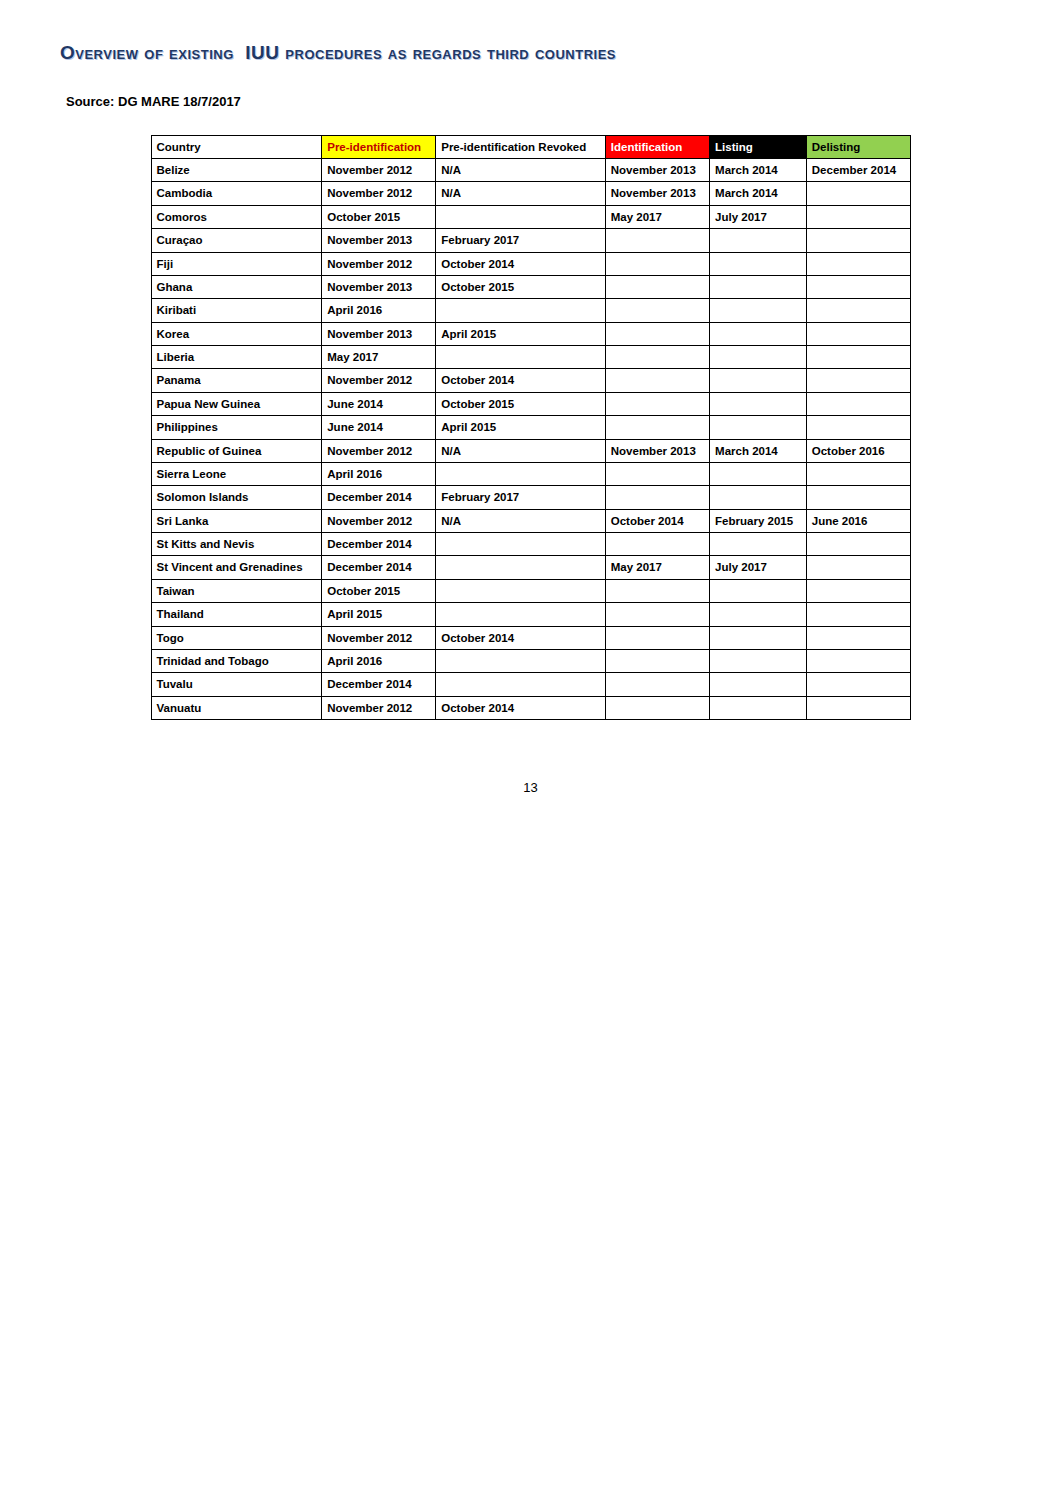Overview of existing IUU procedures as regards third countries
Source: DG MARE 18/7/2017
| Country | Pre-identification | Pre-identification Revoked | Identification | Listing | Delisting |
| --- | --- | --- | --- | --- | --- |
| Belize | November 2012 | N/A | November 2013 | March 2014 | December 2014 |
| Cambodia | November 2012 | N/A | November 2013 | March 2014 | |
| Comoros | October 2015 | | May 2017 | July 2017 | |
| Curaçao | November 2013 | February 2017 | | | |
| Fiji | November 2012 | October 2014 | | | |
| Ghana | November 2013 | October 2015 | | | |
| Kiribati | April 2016 | | | | |
| Korea | November 2013 | April 2015 | | | |
| Liberia | May 2017 | | | | |
| Panama | November 2012 | October 2014 | | | |
| Papua New Guinea | June 2014 | October 2015 | | | |
| Philippines | June 2014 | April 2015 | | | |
| Republic of Guinea | November 2012 | N/A | November 2013 | March 2014 | October 2016 |
| Sierra Leone | April 2016 | | | | |
| Solomon Islands | December 2014 | February 2017 | | | |
| Sri Lanka | November 2012 | N/A | October 2014 | February 2015 | June 2016 |
| St Kitts and Nevis | December 2014 | | | | |
| St Vincent and Grenadines | December 2014 | | May 2017 | July 2017 | |
| Taiwan | October 2015 | | | | |
| Thailand | April 2015 | | | | |
| Togo | November 2012 | October 2014 | | | |
| Trinidad and Tobago | April 2016 | | | | |
| Tuvalu | December 2014 | | | | |
| Vanuatu | November 2012 | October 2014 | | | |
13